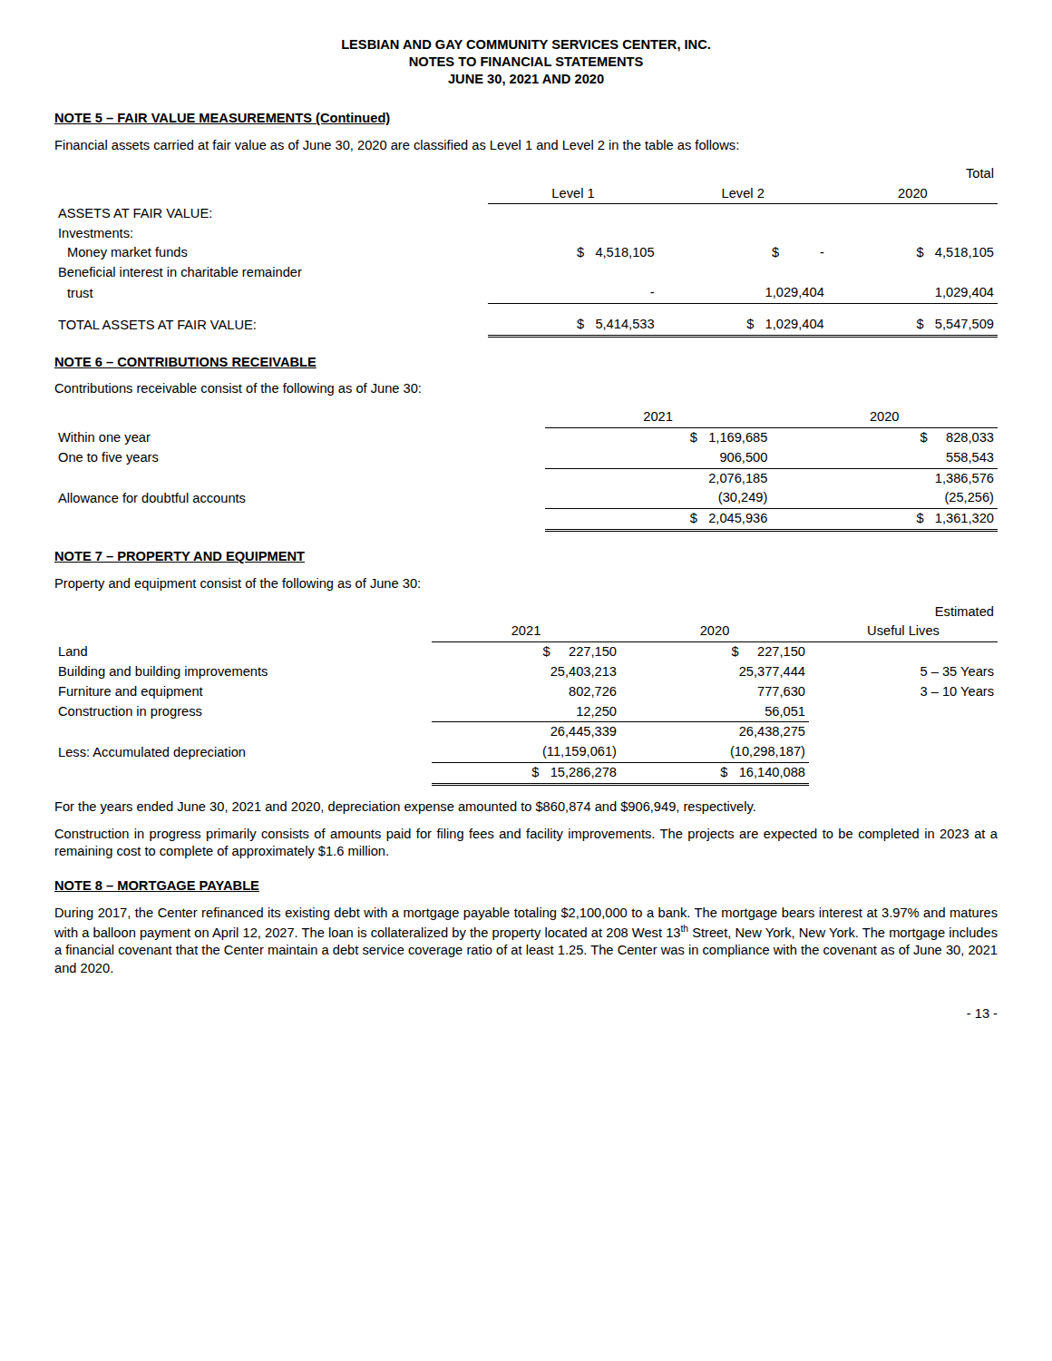LESBIAN AND GAY COMMUNITY SERVICES CENTER, INC.
NOTES TO FINANCIAL STATEMENTS
JUNE 30, 2021 AND 2020
NOTE 5 – FAIR VALUE MEASUREMENTS (Continued)
Financial assets carried at fair value as of June 30, 2020 are classified as Level 1 and Level 2 in the table as follows:
| | | | Total |
| | Level 1 | Level 2 | 2020 |
| ASSETS AT FAIR VALUE: | | | |
| Investments: | | | |
| Money market funds | $ 4,518,105 | $ - | $ 4,518,105 |
| Beneficial interest in charitable remainder | | | |
| trust | - | 1,029,404 | 1,029,404 |
| TOTAL ASSETS AT FAIR VALUE: | $ 5,414,533 | $ 1,029,404 | $ 5,547,509 |
NOTE 6 – CONTRIBUTIONS RECEIVABLE
Contributions receivable consist of the following as of June 30:
| | 2021 | 2020 |
| Within one year | $ 1,169,685 | $ 828,033 |
| One to five years | 906,500 | 558,543 |
| | 2,076,185 | 1,386,576 |
| Allowance for doubtful accounts | (30,249) | (25,256) |
| | $ 2,045,936 | $ 1,361,320 |
NOTE 7 – PROPERTY AND EQUIPMENT
Property and equipment consist of the following as of June 30:
| | | | Estimated |
| | 2021 | 2020 | Useful Lives |
| Land | $ 227,150 | $ 227,150 | |
| Building and building improvements | 25,403,213 | 25,377,444 | 5 – 35 Years |
| Furniture and equipment | 802,726 | 777,630 | 3 – 10 Years |
| Construction in progress | 12,250 | 56,051 | |
| | 26,445,339 | 26,438,275 | |
| Less: Accumulated depreciation | (11,159,061) | (10,298,187) | |
| | $ 15,286,278 | $ 16,140,088 | |
For the years ended June 30, 2021 and 2020, depreciation expense amounted to $860,874 and $906,949, respectively.
Construction in progress primarily consists of amounts paid for filing fees and facility improvements. The projects are expected to be completed in 2023 at a remaining cost to complete of approximately $1.6 million.
NOTE 8 – MORTGAGE PAYABLE
During 2017, the Center refinanced its existing debt with a mortgage payable totaling $2,100,000 to a bank. The mortgage bears interest at 3.97% and matures with a balloon payment on April 12, 2027. The loan is collateralized by the property located at 208 West 13th Street, New York, New York. The mortgage includes a financial covenant that the Center maintain a debt service coverage ratio of at least 1.25. The Center was in compliance with the covenant as of June 30, 2021 and 2020.
- 13 -